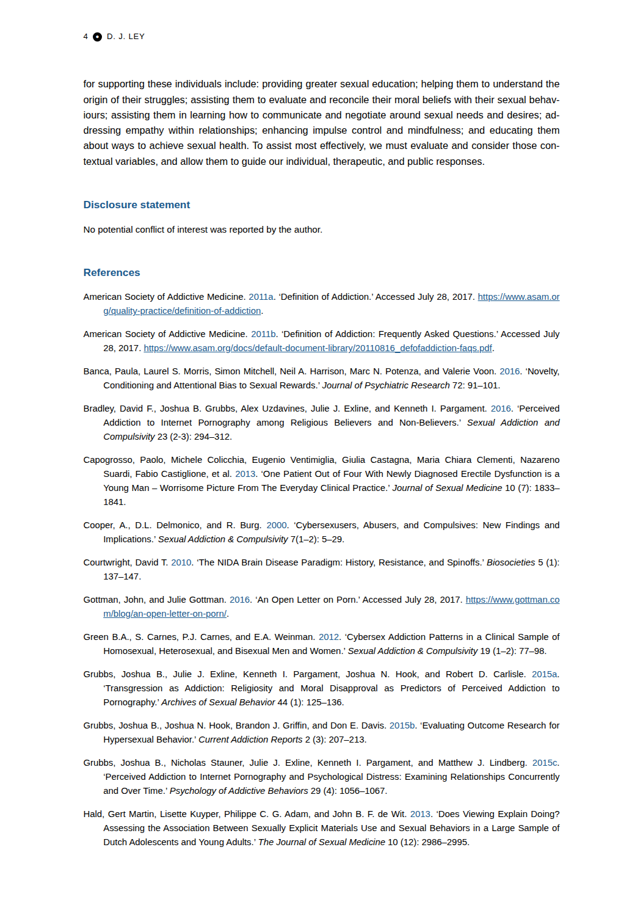4 ● D. J. LEY
for supporting these individuals include: providing greater sexual education; helping them to understand the origin of their struggles; assisting them to evaluate and reconcile their moral beliefs with their sexual behaviours; assisting them in learning how to communicate and negotiate around sexual needs and desires; addressing empathy within relationships; enhancing impulse control and mindfulness; and educating them about ways to achieve sexual health. To assist most effectively, we must evaluate and consider those contextual variables, and allow them to guide our individual, therapeutic, and public responses.
Disclosure statement
No potential conflict of interest was reported by the author.
References
American Society of Addictive Medicine. 2011a. ‘Definition of Addiction.’ Accessed July 28, 2017. https://www.asam.org/quality-practice/definition-of-addiction.
American Society of Addictive Medicine. 2011b. ‘Definition of Addiction: Frequently Asked Questions.’ Accessed July 28, 2017. https://www.asam.org/docs/default-document-library/20110816_defofaddiction-faqs.pdf.
Banca, Paula, Laurel S. Morris, Simon Mitchell, Neil A. Harrison, Marc N. Potenza, and Valerie Voon. 2016. ‘Novelty, Conditioning and Attentional Bias to Sexual Rewards.’ Journal of Psychiatric Research 72: 91–101.
Bradley, David F., Joshua B. Grubbs, Alex Uzdavines, Julie J. Exline, and Kenneth I. Pargament. 2016. ‘Perceived Addiction to Internet Pornography among Religious Believers and Non-Believers.’ Sexual Addiction and Compulsivity 23 (2-3): 294–312.
Capogrosso, Paolo, Michele Colicchia, Eugenio Ventimiglia, Giulia Castagna, Maria Chiara Clementi, Nazareno Suardi, Fabio Castiglione, et al. 2013. ‘One Patient Out of Four With Newly Diagnosed Erectile Dysfunction is a Young Man – Worrisome Picture From The Everyday Clinical Practice.’ Journal of Sexual Medicine 10 (7): 1833–1841.
Cooper, A., D.L. Delmonico, and R. Burg. 2000. ‘Cybersexusers, Abusers, and Compulsives: New Findings and Implications.’ Sexual Addiction & Compulsivity 7(1–2): 5–29.
Courtwright, David T. 2010. ‘The NIDA Brain Disease Paradigm: History, Resistance, and Spinoffs.’ Biosocieties 5 (1): 137–147.
Gottman, John, and Julie Gottman. 2016. ‘An Open Letter on Porn.’ Accessed July 28, 2017. https://www.gottman.com/blog/an-open-letter-on-porn/.
Green B.A., S. Carnes, P.J. Carnes, and E.A. Weinman. 2012. ‘Cybersex Addiction Patterns in a Clinical Sample of Homosexual, Heterosexual, and Bisexual Men and Women.’ Sexual Addiction & Compulsivity 19 (1–2): 77–98.
Grubbs, Joshua B., Julie J. Exline, Kenneth I. Pargament, Joshua N. Hook, and Robert D. Carlisle. 2015a. ‘Transgression as Addiction: Religiosity and Moral Disapproval as Predictors of Perceived Addiction to Pornography.’ Archives of Sexual Behavior 44 (1): 125–136.
Grubbs, Joshua B., Joshua N. Hook, Brandon J. Griffin, and Don E. Davis. 2015b. ‘Evaluating Outcome Research for Hypersexual Behavior.’ Current Addiction Reports 2 (3): 207–213.
Grubbs, Joshua B., Nicholas Stauner, Julie J. Exline, Kenneth I. Pargament, and Matthew J. Lindberg. 2015c. ‘Perceived Addiction to Internet Pornography and Psychological Distress: Examining Relationships Concurrently and Over Time.’ Psychology of Addictive Behaviors 29 (4): 1056–1067.
Hald, Gert Martin, Lisette Kuyper, Philippe C. G. Adam, and John B. F. de Wit. 2013. ‘Does Viewing Explain Doing? Assessing the Association Between Sexually Explicit Materials Use and Sexual Behaviors in a Large Sample of Dutch Adolescents and Young Adults.’ The Journal of Sexual Medicine 10 (12): 2986–2995.